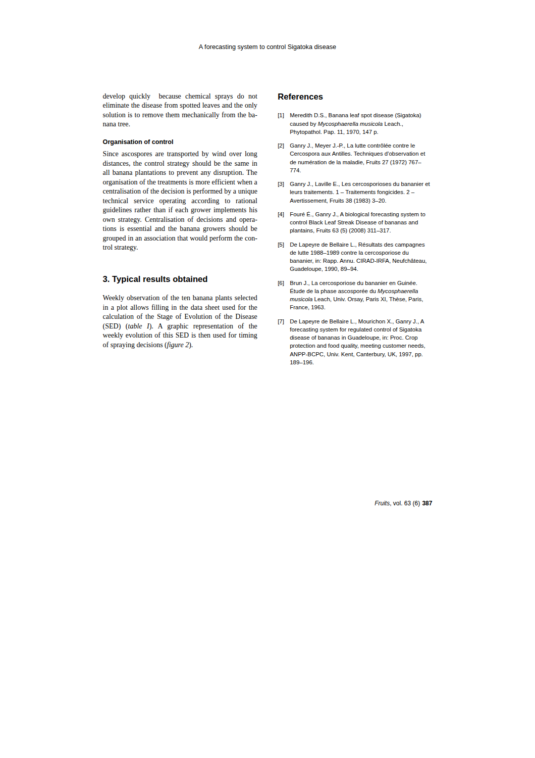A forecasting system to control Sigatoka disease
develop quickly because chemical sprays do not eliminate the disease from spotted leaves and the only solution is to remove them mechanically from the banana tree.
Organisation of control
Since ascospores are transported by wind over long distances, the control strategy should be the same in all banana plantations to prevent any disruption. The organisation of the treatments is more efficient when a centralisation of the decision is performed by a unique technical service operating according to rational guidelines rather than if each grower implements his own strategy. Centralisation of decisions and operations is essential and the banana growers should be grouped in an association that would perform the control strategy.
3. Typical results obtained
Weekly observation of the ten banana plants selected in a plot allows filling in the data sheet used for the calculation of the Stage of Evolution of the Disease (SED) (table I). A graphic representation of the weekly evolution of this SED is then used for timing of spraying decisions (figure 2).
References
[1] Meredith D.S., Banana leaf spot disease (Sigatoka) caused by Mycosphaerella musicola Leach., Phytopathol. Pap. 11, 1970, 147 p.
[2] Ganry J., Meyer J.-P., La lutte contrôlée contre le Cercospora aux Antilles. Techniques d'observation et de numération de la maladie, Fruits 27 (1972) 767–774.
[3] Ganry J., Laville E., Les cercosporioses du bananier et leurs traitements. 1 – Traitements fongicides. 2 – Avertissement, Fruits 38 (1983) 3–20.
[4] Fouré É., Ganry J., A biological forecasting system to control Black Leaf Streak Disease of bananas and plantains, Fruits 63 (5) (2008) 311–317.
[5] De Lapeyre de Bellaire L., Résultats des campagnes de lutte 1988–1989 contre la cercosporiose du bananier, in: Rapp. Annu. CIRAD-IRFA, Neufchâteau, Guadeloupe, 1990, 89–94.
[6] Brun J., La cercosporiose du bananier en Guinée. Étude de la phase ascosporée du Mycosphaerella musicola Leach, Univ. Orsay, Paris XI, Thèse, Paris, France, 1963.
[7] De Lapeyre de Bellaire L., Mourichon X., Ganry J., A forecasting system for regulated control of Sigatoka disease of bananas in Guadeloupe, in: Proc. Crop protection and food quality, meeting customer needs, ANPP-BCPC, Univ. Kent, Canterbury, UK, 1997, pp. 189–196.
Fruits, vol. 63 (6)387